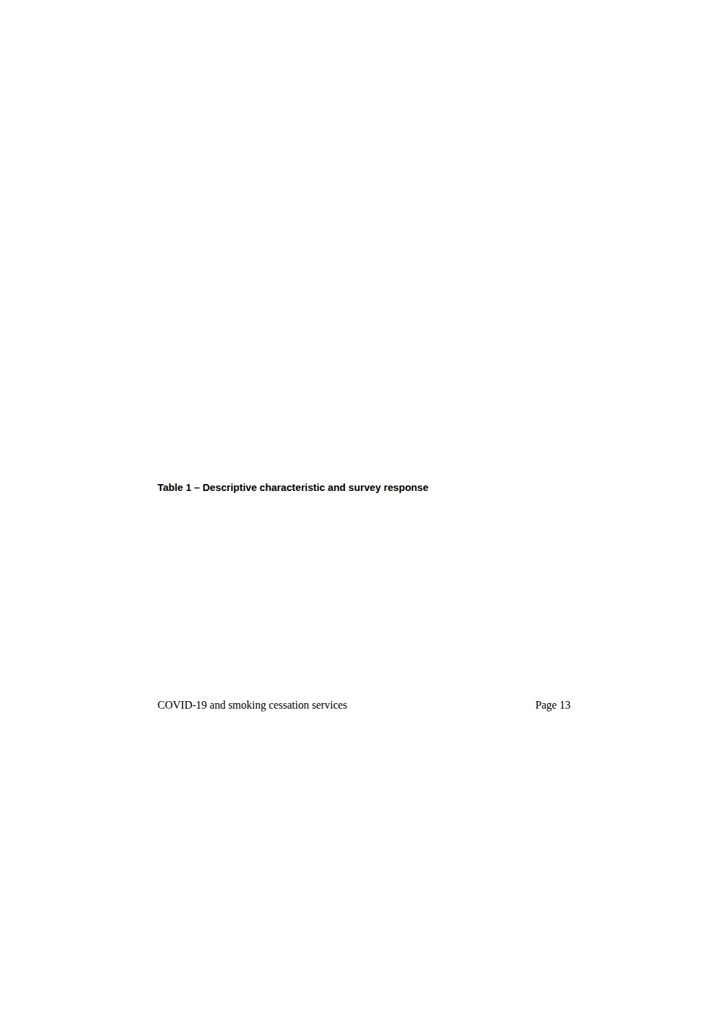Table 1 – Descriptive characteristic and survey response
COVID-19 and smoking cessation services Page 13